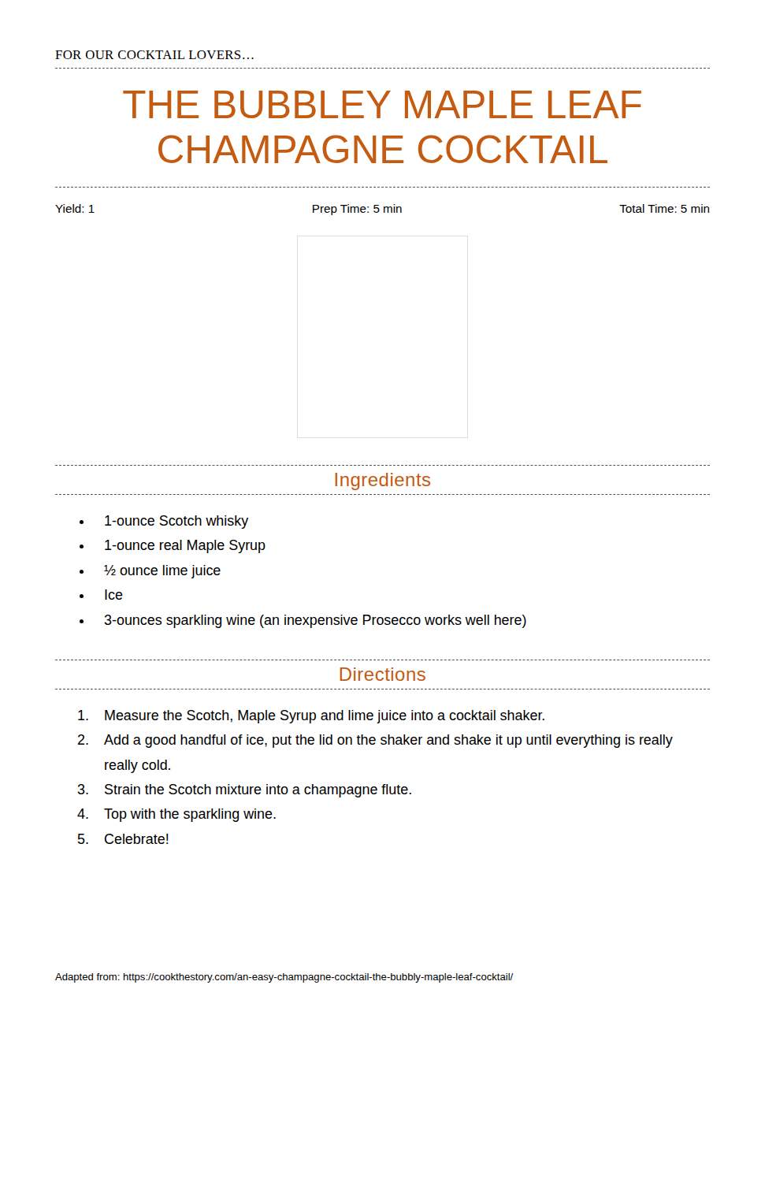For our cocktail lovers…
The Bubbley Maple Leaf Champagne Cocktail
Yield: 1 Prep Time: 5 min Total Time: 5 min
Ingredients
1-ounce Scotch whisky
1-ounce real Maple Syrup
½ ounce lime juice
Ice
3-ounces sparkling wine (an inexpensive Prosecco works well here)
Directions
Measure the Scotch, Maple Syrup and lime juice into a cocktail shaker.
Add a good handful of ice, put the lid on the shaker and shake it up until everything is really really cold.
Strain the Scotch mixture into a champagne flute.
Top with the sparkling wine.
Celebrate!
Adapted from: https://cookthestory.com/an-easy-champagne-cocktail-the-bubbly-maple-leaf-cocktail/